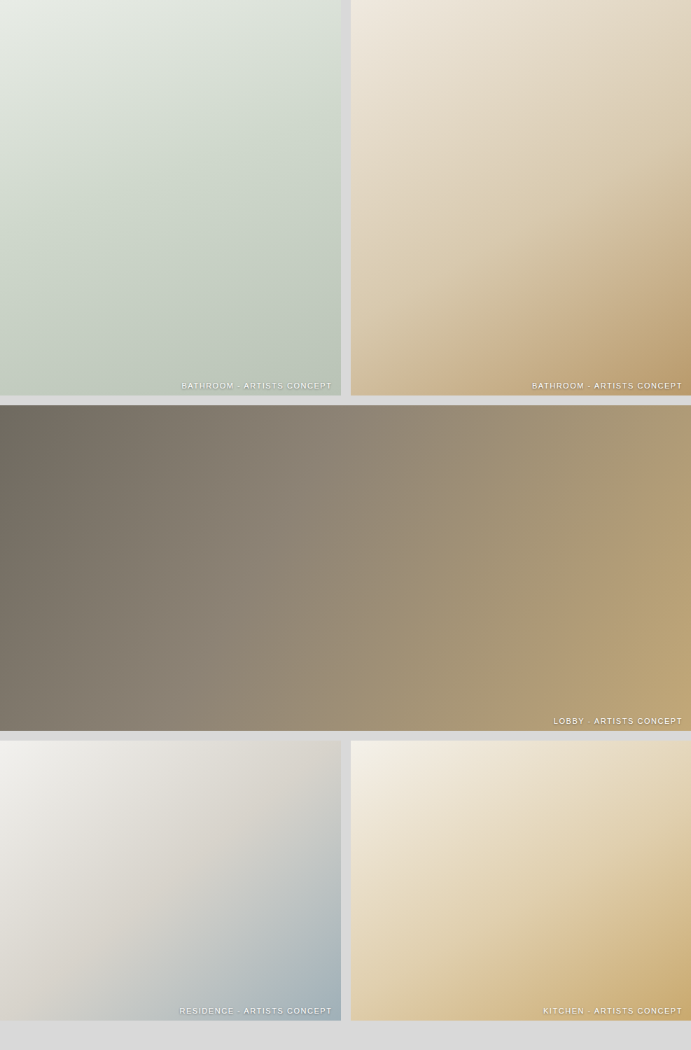Bathroom - Artists Concept
Bathroom - Artists Concept
Lobby - Artists Concept
Residence - Artists Concept
Kitchen - Artists Concept